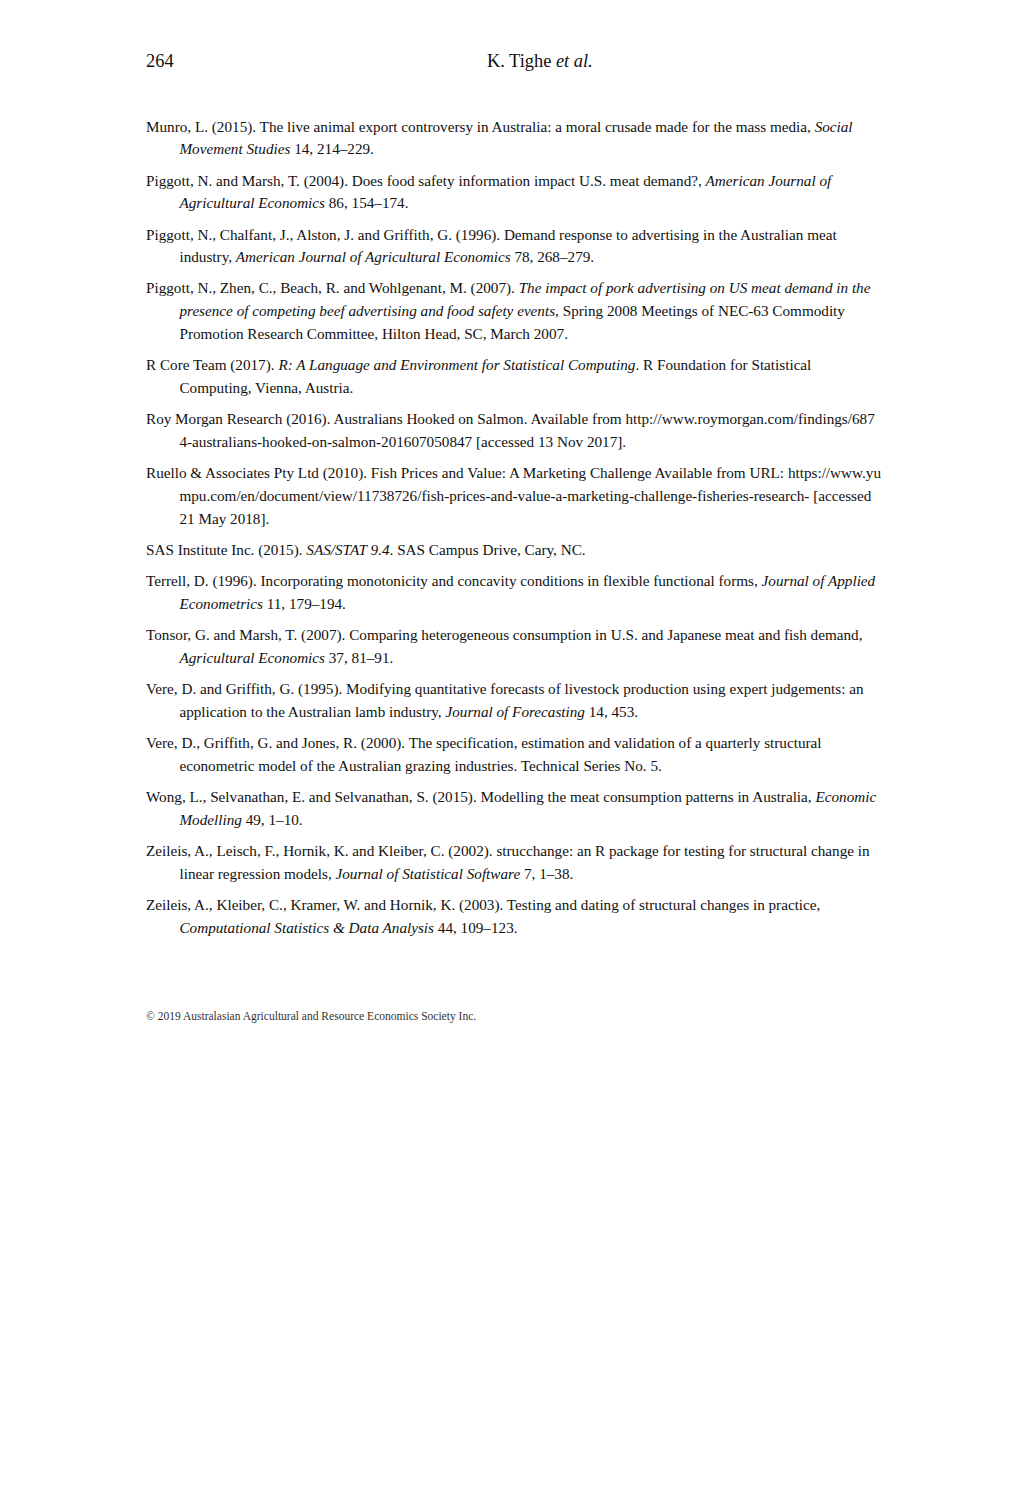264
K. Tighe et al.
Munro, L. (2015). The live animal export controversy in Australia: a moral crusade made for the mass media, Social Movement Studies 14, 214–229.
Piggott, N. and Marsh, T. (2004). Does food safety information impact U.S. meat demand?, American Journal of Agricultural Economics 86, 154–174.
Piggott, N., Chalfant, J., Alston, J. and Griffith, G. (1996). Demand response to advertising in the Australian meat industry, American Journal of Agricultural Economics 78, 268–279.
Piggott, N., Zhen, C., Beach, R. and Wohlgenant, M. (2007). The impact of pork advertising on US meat demand in the presence of competing beef advertising and food safety events, Spring 2008 Meetings of NEC-63 Commodity Promotion Research Committee, Hilton Head, SC, March 2007.
R Core Team (2017). R: A Language and Environment for Statistical Computing. R Foundation for Statistical Computing, Vienna, Austria.
Roy Morgan Research (2016). Australians Hooked on Salmon. Available from http://www.roymorgan.com/findings/6874-australians-hooked-on-salmon-201607050847 [accessed 13 Nov 2017].
Ruello & Associates Pty Ltd (2010). Fish Prices and Value: A Marketing Challenge Available from URL: https://www.yumpu.com/en/document/view/11738726/fish-prices-and-value-a-marketing-challenge-fisheries-research- [accessed 21 May 2018].
SAS Institute Inc. (2015). SAS/STAT 9.4. SAS Campus Drive, Cary, NC.
Terrell, D. (1996). Incorporating monotonicity and concavity conditions in flexible functional forms, Journal of Applied Econometrics 11, 179–194.
Tonsor, G. and Marsh, T. (2007). Comparing heterogeneous consumption in U.S. and Japanese meat and fish demand, Agricultural Economics 37, 81–91.
Vere, D. and Griffith, G. (1995). Modifying quantitative forecasts of livestock production using expert judgements: an application to the Australian lamb industry, Journal of Forecasting 14, 453.
Vere, D., Griffith, G. and Jones, R. (2000). The specification, estimation and validation of a quarterly structural econometric model of the Australian grazing industries. Technical Series No. 5.
Wong, L., Selvanathan, E. and Selvanathan, S. (2015). Modelling the meat consumption patterns in Australia, Economic Modelling 49, 1–10.
Zeileis, A., Leisch, F., Hornik, K. and Kleiber, C. (2002). strucchange: an R package for testing for structural change in linear regression models, Journal of Statistical Software 7, 1–38.
Zeileis, A., Kleiber, C., Kramer, W. and Hornik, K. (2003). Testing and dating of structural changes in practice, Computational Statistics & Data Analysis 44, 109–123.
© 2019 Australasian Agricultural and Resource Economics Society Inc.